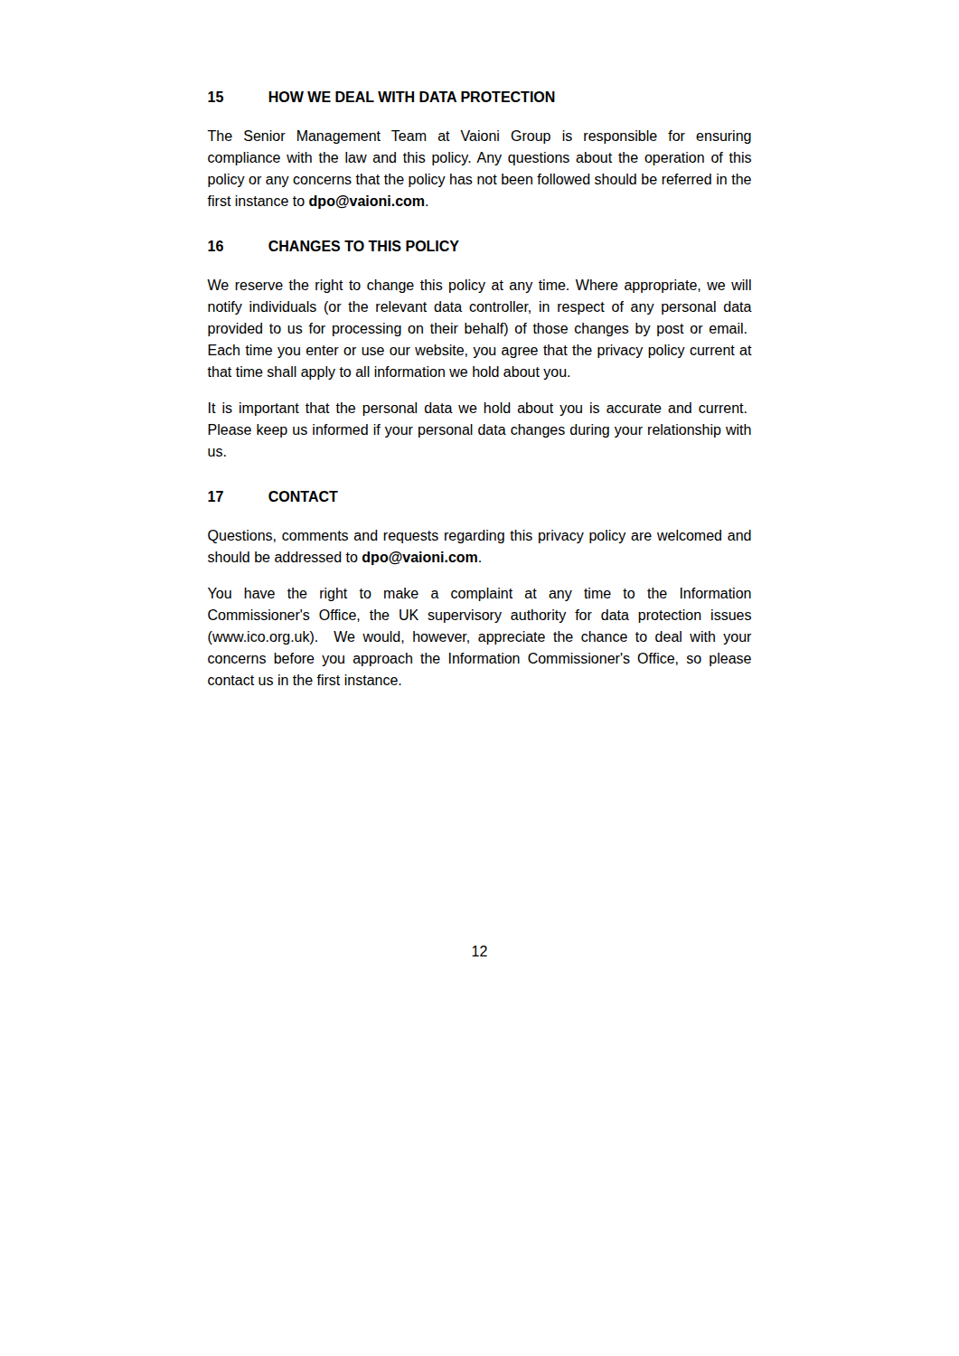15 HOW WE DEAL WITH DATA PROTECTION
The Senior Management Team at Vaioni Group is responsible for ensuring compliance with the law and this policy. Any questions about the operation of this policy or any concerns that the policy has not been followed should be referred in the first instance to dpo@vaioni.com.
16 CHANGES TO THIS POLICY
We reserve the right to change this policy at any time. Where appropriate, we will notify individuals (or the relevant data controller, in respect of any personal data provided to us for processing on their behalf) of those changes by post or email. Each time you enter or use our website, you agree that the privacy policy current at that time shall apply to all information we hold about you.
It is important that the personal data we hold about you is accurate and current. Please keep us informed if your personal data changes during your relationship with us.
17 CONTACT
Questions, comments and requests regarding this privacy policy are welcomed and should be addressed to dpo@vaioni.com.
You have the right to make a complaint at any time to the Information Commissioner's Office, the UK supervisory authority for data protection issues (www.ico.org.uk). We would, however, appreciate the chance to deal with your concerns before you approach the Information Commissioner's Office, so please contact us in the first instance.
12